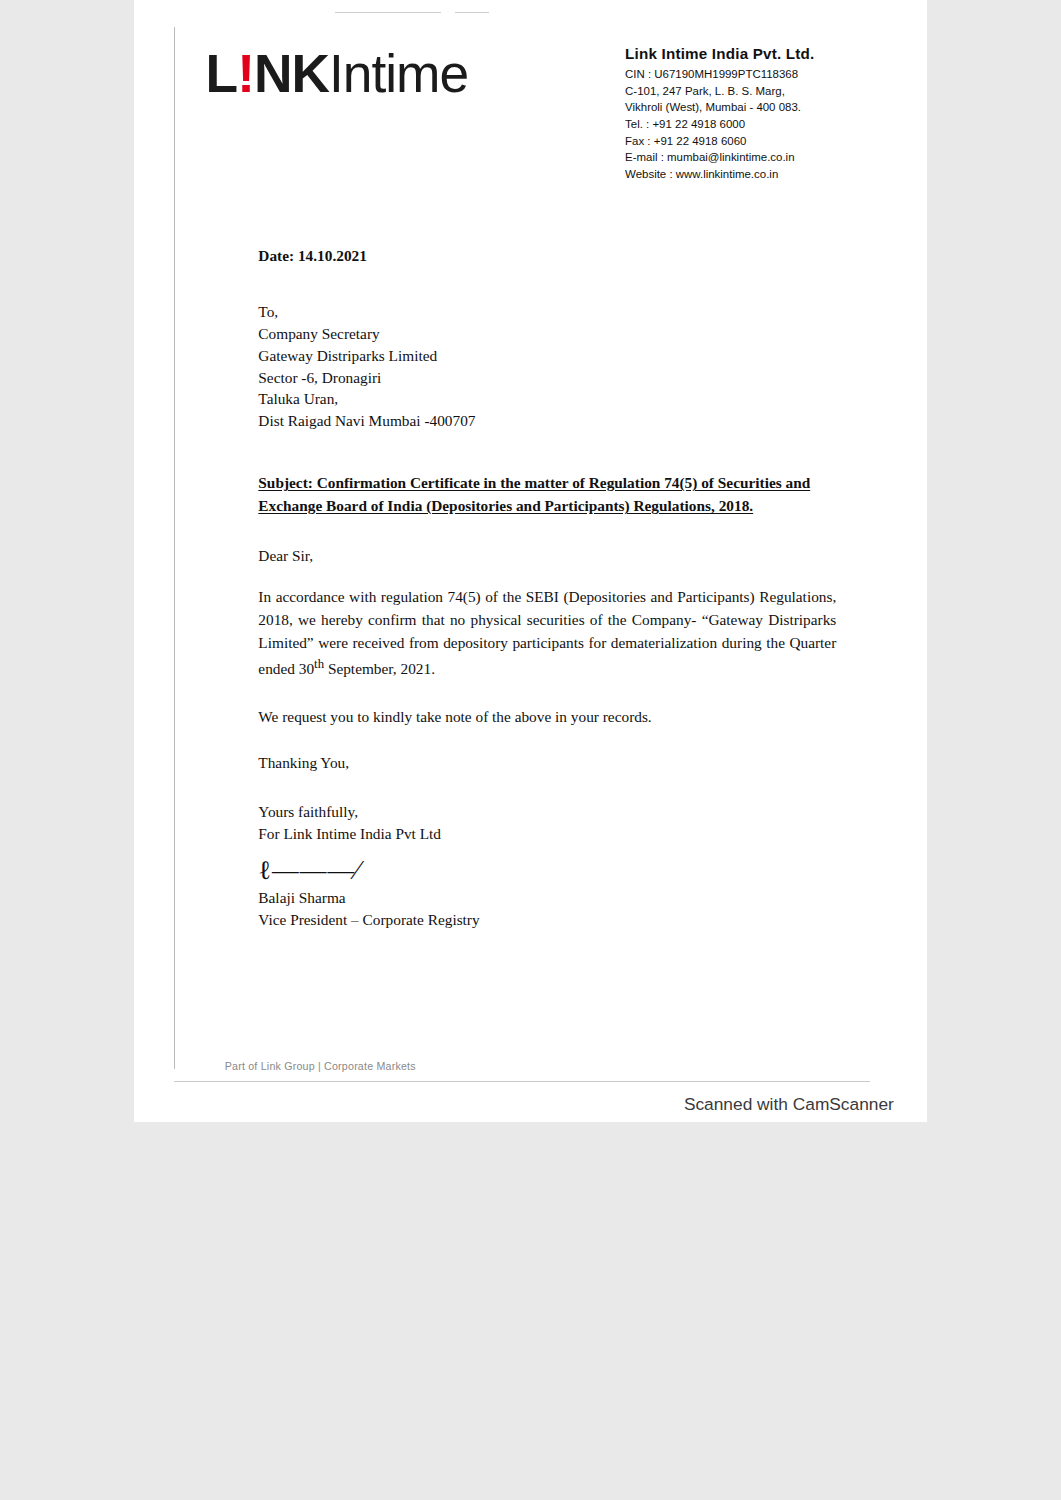L!NK Intime
Link Intime India Pvt. Ltd.
CIN : U67190MH1999PTC118368
C-101, 247 Park, L. B. S. Marg,
Vikhroli (West), Mumbai - 400 083.
Tel. : +91 22 4918 6000
Fax : +91 22 4918 6060
E-mail : mumbai@linkintime.co.in
Website : www.linkintime.co.in
Date: 14.10.2021
To,
Company Secretary
Gateway Distriparks Limited
Sector -6, Dronagiri
Taluka Uran,
Dist Raigad Navi Mumbai -400707
Subject: Confirmation Certificate in the matter of Regulation 74(5) of Securities and Exchange Board of India (Depositories and Participants) Regulations, 2018.
Dear Sir,
In accordance with regulation 74(5) of the SEBI (Depositories and Participants) Regulations, 2018, we hereby confirm that no physical securities of the Company- “Gateway Distriparks Limited” were received from depository participants for dematerialization during the Quarter ended 30th September, 2021.
We request you to kindly take note of the above in your records.
Thanking You,
Yours faithfully,
For Link Intime India Pvt Ltd
ℓ———⁄
Balaji Sharma
Vice President – Corporate Registry
Part of Link Group | Corporate Markets
Scanned with CamScanner